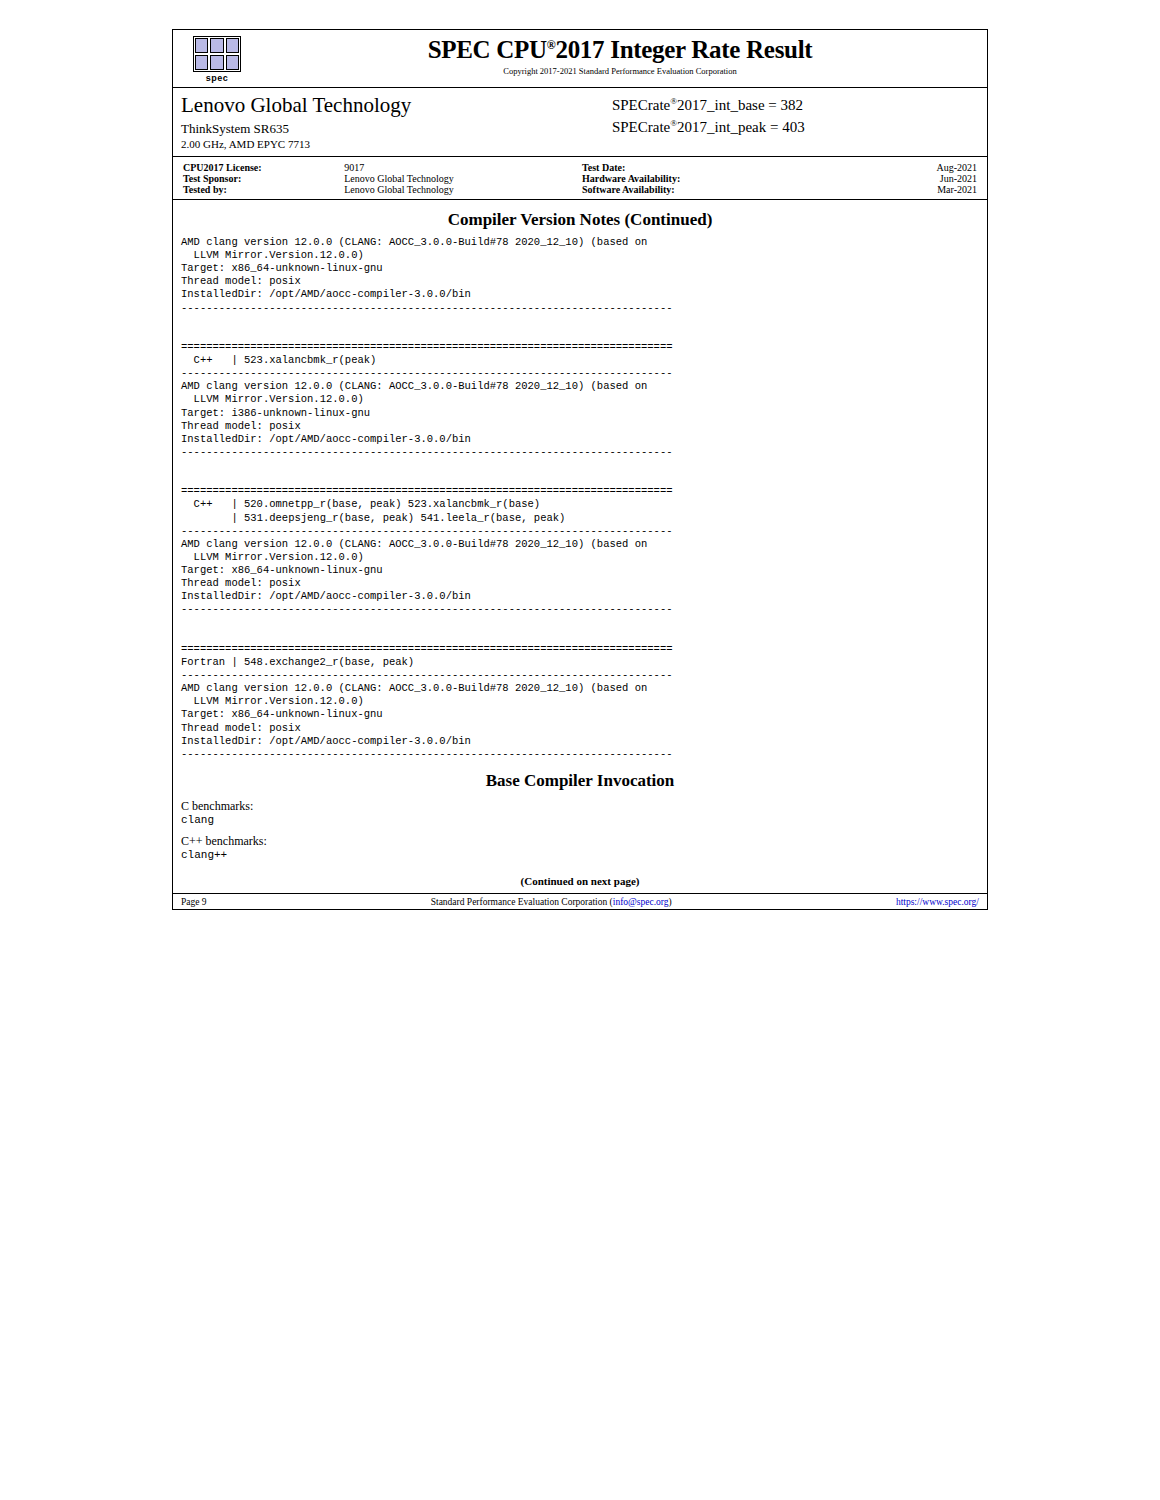spec
SPEC CPU®2017 Integer Rate Result
Copyright 2017-2021 Standard Performance Evaluation Corporation
Lenovo Global Technology
ThinkSystem SR635
2.00 GHz, AMD EPYC 7713
SPECrate®2017_int_base = 382
SPECrate®2017_int_peak = 403
| CPU2017 License: | 9017 |
| Test Sponsor: | Lenovo Global Technology |
| Tested by: | Lenovo Global Technology |
| Test Date: | Aug-2021 |
| Hardware Availability: | Jun-2021 |
| Software Availability: | Mar-2021 |
Compiler Version Notes (Continued)
AMD clang version 12.0.0 (CLANG: AOCC_3.0.0-Build#78 2020_12_10) (based on
  LLVM Mirror.Version.12.0.0)
Target: x86_64-unknown-linux-gnu
Thread model: posix
InstalledDir: /opt/AMD/aocc-compiler-3.0.0/bin
------------------------------------------------------------------------------


==============================================================================
  C++   | 523.xalancbmk_r(peak)
------------------------------------------------------------------------------
AMD clang version 12.0.0 (CLANG: AOCC_3.0.0-Build#78 2020_12_10) (based on
  LLVM Mirror.Version.12.0.0)
Target: i386-unknown-linux-gnu
Thread model: posix
InstalledDir: /opt/AMD/aocc-compiler-3.0.0/bin
------------------------------------------------------------------------------


==============================================================================
  C++   | 520.omnetpp_r(base, peak) 523.xalancbmk_r(base)
        | 531.deepsjeng_r(base, peak) 541.leela_r(base, peak)
------------------------------------------------------------------------------
AMD clang version 12.0.0 (CLANG: AOCC_3.0.0-Build#78 2020_12_10) (based on
  LLVM Mirror.Version.12.0.0)
Target: x86_64-unknown-linux-gnu
Thread model: posix
InstalledDir: /opt/AMD/aocc-compiler-3.0.0/bin
------------------------------------------------------------------------------


==============================================================================
Fortran | 548.exchange2_r(base, peak)
------------------------------------------------------------------------------
AMD clang version 12.0.0 (CLANG: AOCC_3.0.0-Build#78 2020_12_10) (based on
  LLVM Mirror.Version.12.0.0)
Target: x86_64-unknown-linux-gnu
Thread model: posix
InstalledDir: /opt/AMD/aocc-compiler-3.0.0/bin
------------------------------------------------------------------------------
Base Compiler Invocation
C benchmarks:
clang
C++ benchmarks:
clang++
(Continued on next page)
Page 9 https://www.spec.org/
Standard Performance Evaluation Corporation (info@spec.org)